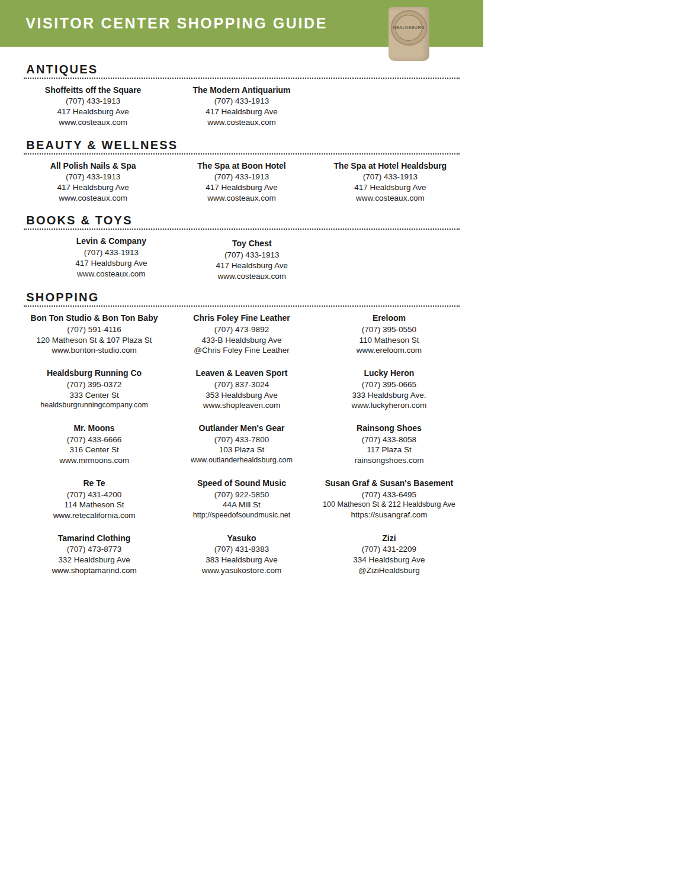Visitor Center Shopping Guide
HEALDSBURG
Antiques
Shoffeitts off the Square (707) 433-1913 417 Healdsburg Ave www.costeaux.com
The Modern Antiquarium (707) 433-1913 417 Healdsburg Ave www.costeaux.com
Beauty & Wellness
All Polish Nails & Spa (707) 433-1913 417 Healdsburg Ave www.costeaux.com
The Spa at Boon Hotel (707) 433-1913 417 Healdsburg Ave www.costeaux.com
The Spa at Hotel Healdsburg (707) 433-1913 417 Healdsburg Ave www.costeaux.com
Books & Toys
Levin & Company (707) 433-1913 417 Healdsburg Ave www.costeaux.com
Toy Chest (707) 433-1913 417 Healdsburg Ave www.costeaux.com
Shopping
Bon Ton Studio & Bon Ton Baby (707) 591-4116 120 Matheson St & 107 Plaza St www.bonton-studio.com
Chris Foley Fine Leather (707) 473-9892 433-B Healdsburg Ave @Chris Foley Fine Leather
Ereloom (707) 395-0550 110 Matheson St www.ereloom.com
Healdsburg Running Co (707) 395-0372 333 Center St healdsburgrunningcompany.com
Leaven & Leaven Sport (707) 837-3024 353 Healdsburg Ave www.shopleaven.com
Lucky Heron (707) 395-0665 333 Healdsburg Ave. www.luckyheron.com
Mr. Moons (707) 433-6666 316 Center St www.mrmoons.com
Outlander Men's Gear (707) 433-7800 103 Plaza St www.outlanderhealdsburg.com
Rainsong Shoes (707) 433-8058 117 Plaza St rainsongshoes.com
Re Te (707) 431-4200 114 Matheson St www.retecalifornia.com
Speed of Sound Music (707) 922-5850 44A Mill St http://speedofsoundmusic.net
Susan Graf & Susan's Basement (707) 433-6495 100 Matheson St & 212 Healdsburg Ave https://susangraf.com
Tamarind Clothing (707) 473-8773 332 Healdsburg Ave www.shoptamarind.com
Yasuko (707) 431-8383 383 Healdsburg Ave www.yasukostore.com
Zizi (707) 431-2209 334 Healdsburg Ave @ZiziHealdsburg